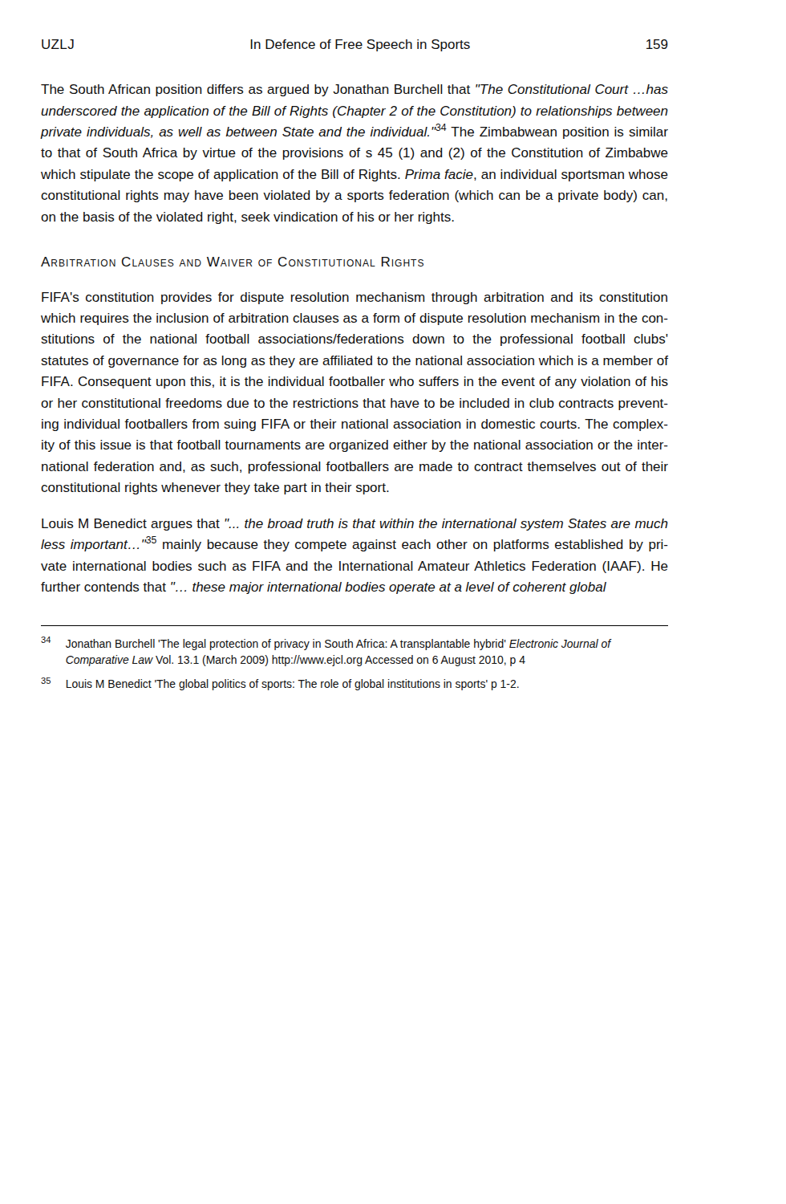UZLJ In Defence of Free Speech in Sports 159
The South African position differs as argued by Jonathan Burchell that "The Constitutional Court …has underscored the application of the Bill of Rights (Chapter 2 of the Constitution) to relationships between private individuals, as well as between State and the individual."34 The Zimbabwean position is similar to that of South Africa by virtue of the provisions of s 45 (1) and (2) of the Constitution of Zimbabwe which stipulate the scope of application of the Bill of Rights. Prima facie, an individual sportsman whose constitutional rights may have been violated by a sports federation (which can be a private body) can, on the basis of the violated right, seek vindication of his or her rights.
Arbitration Clauses and Waiver of Constitutional Rights
FIFA's constitution provides for dispute resolution mechanism through arbitration and its constitution which requires the inclusion of arbitration clauses as a form of dispute resolution mechanism in the constitutions of the national football associations/federations down to the professional football clubs' statutes of governance for as long as they are affiliated to the national association which is a member of FIFA. Consequent upon this, it is the individual footballer who suffers in the event of any violation of his or her constitutional freedoms due to the restrictions that have to be included in club contracts preventing individual footballers from suing FIFA or their national association in domestic courts. The complexity of this issue is that football tournaments are organized either by the national association or the international federation and, as such, professional footballers are made to contract themselves out of their constitutional rights whenever they take part in their sport.
Louis M Benedict argues that "... the broad truth is that within the international system States are much less important…"35 mainly because they compete against each other on platforms established by private international bodies such as FIFA and the International Amateur Athletics Federation (IAAF). He further contends that "… these major international bodies operate at a level of coherent global
Jonathan Burchell 'The legal protection of privacy in South Africa: A transplantable hybrid' Electronic Journal of Comparative Law Vol. 13.1 (March 2009) http://www.ejcl.org Accessed on 6 August 2010, p 4
Louis M Benedict 'The global politics of sports: The role of global institutions in sports' p 1-2.